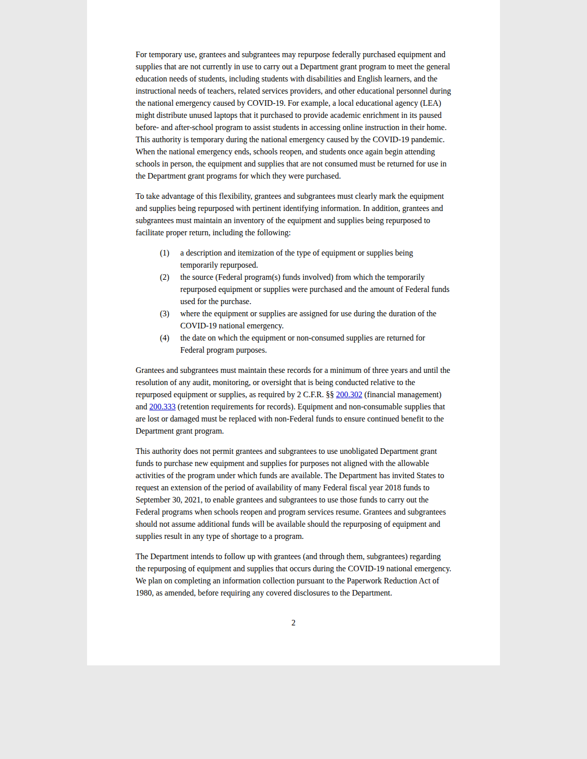For temporary use, grantees and subgrantees may repurpose federally purchased equipment and supplies that are not currently in use to carry out a Department grant program to meet the general education needs of students, including students with disabilities and English learners, and the instructional needs of teachers, related services providers, and other educational personnel during the national emergency caused by COVID-19. For example, a local educational agency (LEA) might distribute unused laptops that it purchased to provide academic enrichment in its paused before- and after-school program to assist students in accessing online instruction in their home. This authority is temporary during the national emergency caused by the COVID-19 pandemic. When the national emergency ends, schools reopen, and students once again begin attending schools in person, the equipment and supplies that are not consumed must be returned for use in the Department grant programs for which they were purchased.
To take advantage of this flexibility, grantees and subgrantees must clearly mark the equipment and supplies being repurposed with pertinent identifying information. In addition, grantees and subgrantees must maintain an inventory of the equipment and supplies being repurposed to facilitate proper return, including the following:
a description and itemization of the type of equipment or supplies being temporarily repurposed.
the source (Federal program(s) funds involved) from which the temporarily repurposed equipment or supplies were purchased and the amount of Federal funds used for the purchase.
where the equipment or supplies are assigned for use during the duration of the COVID-19 national emergency.
the date on which the equipment or non-consumed supplies are returned for Federal program purposes.
Grantees and subgrantees must maintain these records for a minimum of three years and until the resolution of any audit, monitoring, or oversight that is being conducted relative to the repurposed equipment or supplies, as required by 2 C.F.R. §§ 200.302 (financial management) and 200.333 (retention requirements for records). Equipment and non-consumable supplies that are lost or damaged must be replaced with non-Federal funds to ensure continued benefit to the Department grant program.
This authority does not permit grantees and subgrantees to use unobligated Department grant funds to purchase new equipment and supplies for purposes not aligned with the allowable activities of the program under which funds are available. The Department has invited States to request an extension of the period of availability of many Federal fiscal year 2018 funds to September 30, 2021, to enable grantees and subgrantees to use those funds to carry out the Federal programs when schools reopen and program services resume. Grantees and subgrantees should not assume additional funds will be available should the repurposing of equipment and supplies result in any type of shortage to a program.
The Department intends to follow up with grantees (and through them, subgrantees) regarding the repurposing of equipment and supplies that occurs during the COVID-19 national emergency. We plan on completing an information collection pursuant to the Paperwork Reduction Act of 1980, as amended, before requiring any covered disclosures to the Department.
2